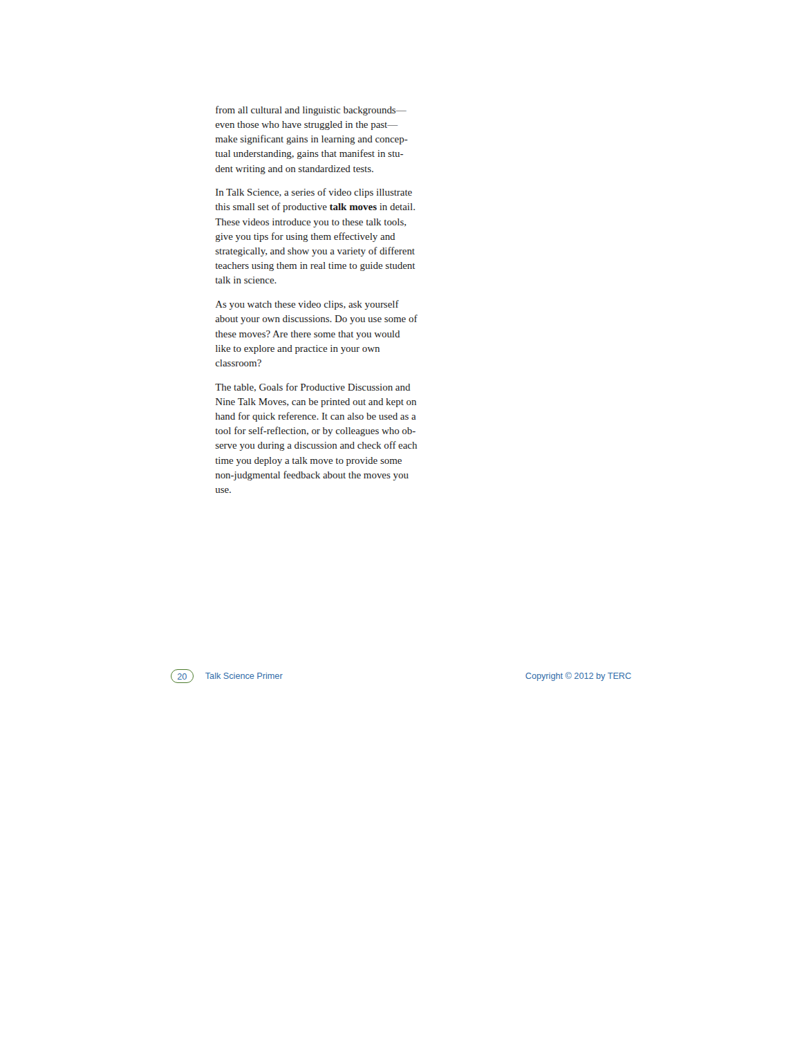from all cultural and linguistic backgrounds—even those who have struggled in the past—make significant gains in learning and conceptual understanding, gains that manifest in student writing and on standardized tests.
In Talk Science, a series of video clips illustrate this small set of productive talk moves in detail. These videos introduce you to these talk tools, give you tips for using them effectively and strategically, and show you a variety of different teachers using them in real time to guide student talk in science.
As you watch these video clips, ask yourself about your own discussions. Do you use some of these moves? Are there some that you would like to explore and practice in your own classroom?
The table, Goals for Productive Discussion and Nine Talk Moves, can be printed out and kept on hand for quick reference. It can also be used as a tool for self-reflection, or by colleagues who observe you during a discussion and check off each time you deploy a talk move to provide some non-judgmental feedback about the moves you use.
20
Talk Science Primer
Copyright © 2012 by TERC